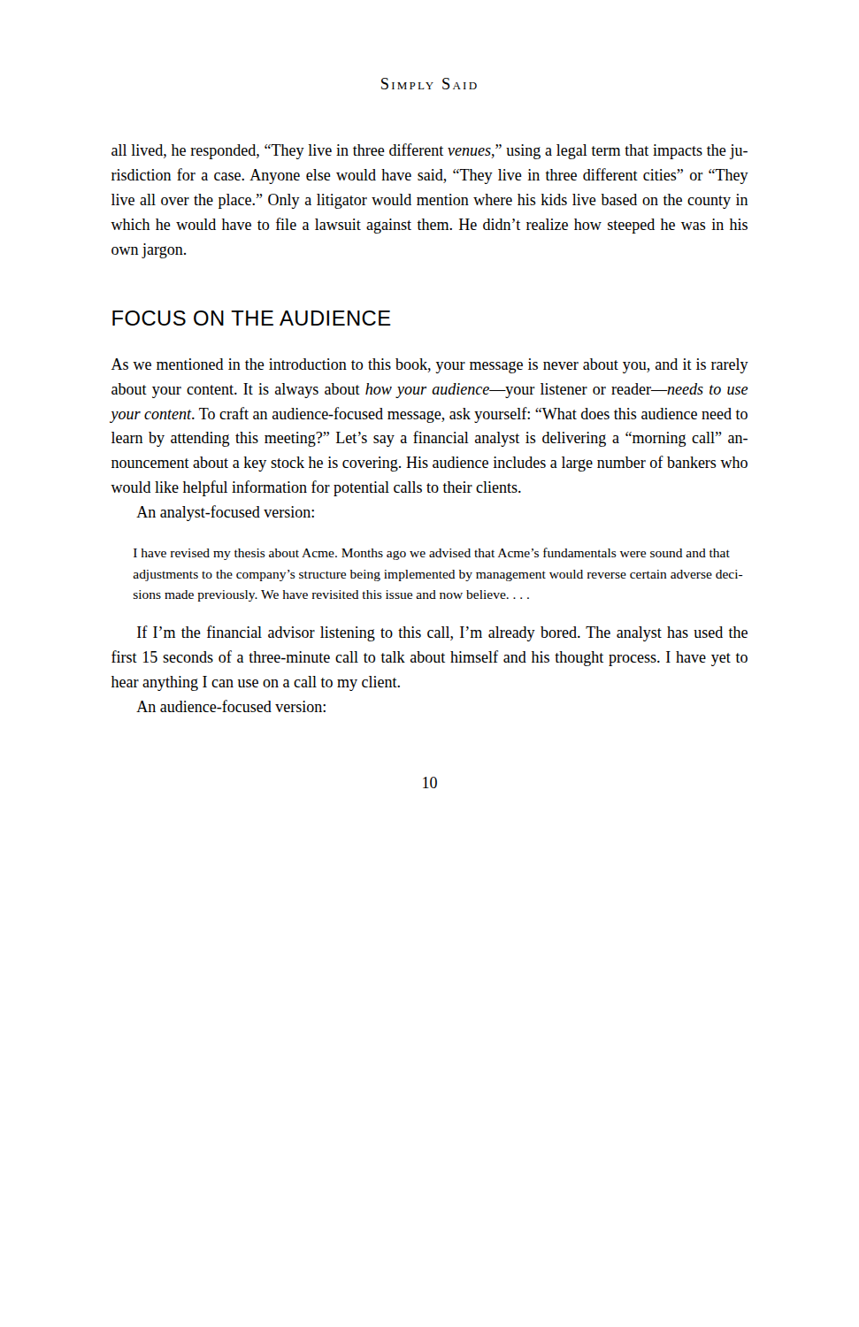Simply Said
all lived, he responded, “They live in three different venues,” using a legal term that impacts the jurisdiction for a case. Anyone else would have said, “They live in three different cities” or “They live all over the place.” Only a litigator would mention where his kids live based on the county in which he would have to file a lawsuit against them. He didn’t realize how steeped he was in his own jargon.
Focus on the Audience
As we mentioned in the introduction to this book, your message is never about you, and it is rarely about your content. It is always about how your audience—your listener or reader—needs to use your content. To craft an audience-focused message, ask yourself: “What does this audience need to learn by attending this meeting?” Let’s say a financial analyst is delivering a “morning call” announcement about a key stock he is covering. His audience includes a large number of bankers who would like helpful information for potential calls to their clients.
An analyst-focused version:
I have revised my thesis about Acme. Months ago we advised that Acme’s fundamentals were sound and that adjustments to the company’s structure being implemented by management would reverse certain adverse decisions made previously. We have revisited this issue and now believe. . . .
If I’m the financial advisor listening to this call, I’m already bored. The analyst has used the first 15 seconds of a three-minute call to talk about himself and his thought process. I have yet to hear anything I can use on a call to my client.
An audience-focused version:
10